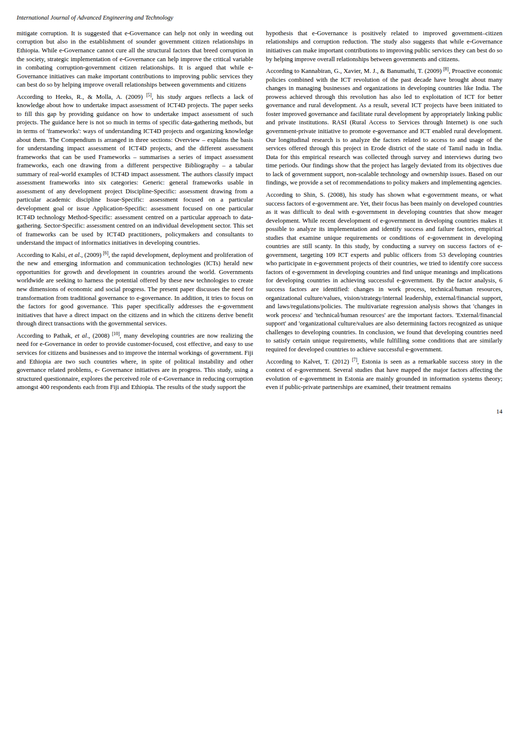International Journal of Advanced Engineering and Technology
mitigate corruption. It is suggested that e-Governance can help not only in weeding out corruption but also in the establishment of sounder government citizen relationships in Ethiopia. While e-Governance cannot cure all the structural factors that breed corruption in the society, strategic implementation of e-Governance can help improve the critical variable in combating corruption-government citizen relationships. It is argued that while e-Governance initiatives can make important contributions to improving public services they can best do so by helping improve overall relationships between governments and citizens
According to Heeks, R., & Molla, A. (2009) [5], his study argues reflects a lack of knowledge about how to undertake impact assessment of ICT4D projects. The paper seeks to fill this gap by providing guidance on how to undertake impact assessment of such projects. The guidance here is not so much in terms of specific data-gathering methods, but in terms of 'frameworks': ways of understanding ICT4D projects and organizing knowledge about them. The Compendium is arranged in three sections: Overview – explains the basis for understanding impact assessment of ICT4D projects, and the different assessment frameworks that can be used Frameworks – summarises a series of impact assessment frameworks, each one drawing from a different perspective Bibliography – a tabular summary of real-world examples of ICT4D impact assessment. The authors classify impact assessment frameworks into six categories: Generic: general frameworks usable in assessment of any development project Discipline-Specific: assessment drawing from a particular academic discipline Issue-Specific: assessment focused on a particular development goal or issue Application-Specific: assessment focused on one particular ICT4D technology Method-Specific: assessment centred on a particular approach to data-gathering. Sector-Specific: assessment centred on an individual development sector. This set of frameworks can be used by ICT4D practitioners, policymakers and consultants to understand the impact of informatics initiatives in developing countries.
According to Kalsi, et al., (2009) [6], the rapid development, deployment and proliferation of the new and emerging information and communication technologies (ICTs) herald new opportunities for growth and development in countries around the world. Governments worldwide are seeking to harness the potential offered by these new technologies to create new dimensions of economic and social progress. The present paper discusses the need for transformation from traditional governance to e-governance. In addition, it tries to focus on the factors for good governance. This paper specifically addresses the e-government initiatives that have a direct impact on the citizens and in which the citizens derive benefit through direct transactions with the governmental services.
According to Pathak, et al., (2008) [10], many developing countries are now realizing the need for e-Governance in order to provide customer-focused, cost effective, and easy to use services for citizens and businesses and to improve the internal workings of government. Fiji and Ethiopia are two such countries where, in spite of political instability and other governance related problems, e- Governance initiatives are in progress. This study, using a structured questionnaire, explores the perceived role of e-Governance in reducing corruption amongst 400 respondents each from Fiji and Ethiopia. The results of the study support the
hypothesis that e-Governance is positively related to improved government–citizen relationships and corruption reduction. The study also suggests that while e-Governance initiatives can make important contributions to improving public services they can best do so by helping improve overall relationships between governments and citizens.
According to Kannabiran, G., Xavier, M. J., & Banumathi, T. (2009) [8], Proactive economic policies combined with the ICT revolution of the past decade have brought about many changes in managing businesses and organizations in developing countries like India. The prowess achieved through this revolution has also led to exploitation of ICT for better governance and rural development. As a result, several ICT projects have been initiated to foster improved governance and facilitate rural development by appropriately linking public and private institutions. RASI (Rural Access to Services through Internet) is one such government-private initiative to promote e-governance and ICT enabled rural development. Our longitudinal research is to analyze the factors related to access to and usage of the services offered through this project in Erode district of the state of Tamil nadu in India. Data for this empirical research was collected through survey and interviews during two time periods. Our findings show that the project has largely deviated from its objectives due to lack of government support, non-scalable technology and ownership issues. Based on our findings, we provide a set of recommendations to policy makers and implementing agencies.
According to Shin, S. (2008), his study has shown what e-government means, or what success factors of e-government are. Yet, their focus has been mainly on developed countries as it was difficult to deal with e-government in developing countries that show meager development. While recent development of e-government in developing countries makes it possible to analyze its implementation and identify success and failure factors, empirical studies that examine unique requirements or conditions of e-government in developing countries are still scanty. In this study, by conducting a survey on success factors of e-government, targeting 109 ICT experts and public officers from 53 developing countries who participate in e-government projects of their countries, we tried to identify core success factors of e-government in developing countries and find unique meanings and implications for developing countries in achieving successful e-government. By the factor analysis, 6 success factors are identified: changes in work process, technical/human resources, organizational culture/values, vision/strategy/internal leadership, external/financial support, and laws/regulations/policies. The multivariate regression analysis shows that 'changes in work process' and 'technical/human resources' are the important factors. 'External/financial support' and 'organizational culture/values are also determining factors recognized as unique challenges to developing countries. In conclusion, we found that developing countries need to satisfy certain unique requirements, while fulfilling some conditions that are similarly required for developed countries to achieve successful e-government.
According to Kalvet, T. (2012) [7], Estonia is seen as a remarkable success story in the context of e-government. Several studies that have mapped the major factors affecting the evolution of e-government in Estonia are mainly grounded in information systems theory; even if public-private partnerships are examined, their treatment remains
14